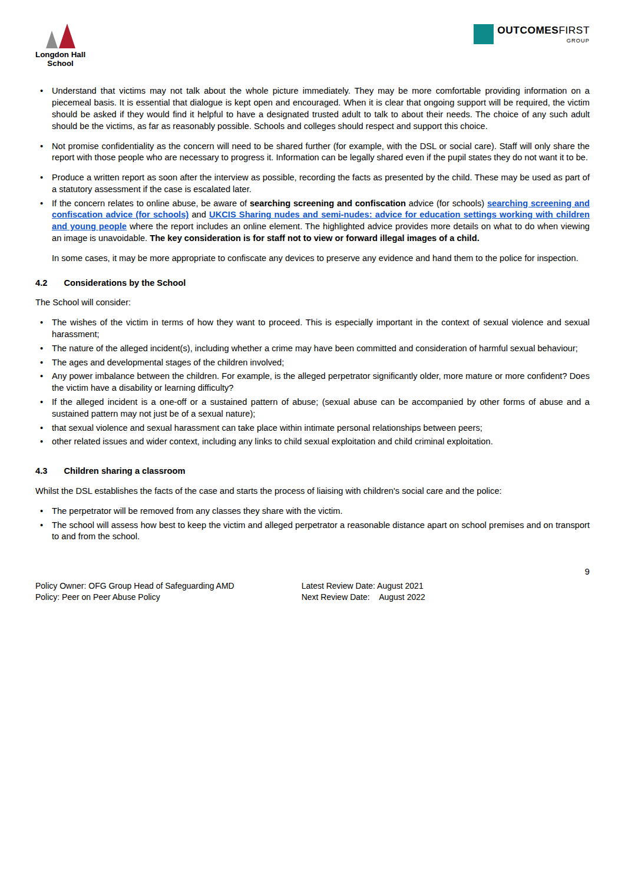Longdon Hall
School
OUTCOMESFIRST GROUP
Understand that victims may not talk about the whole picture immediately. They may be more comfortable providing information on a piecemeal basis. It is essential that dialogue is kept open and encouraged. When it is clear that ongoing support will be required, the victim should be asked if they would find it helpful to have a designated trusted adult to talk to about their needs. The choice of any such adult should be the victims, as far as reasonably possible. Schools and colleges should respect and support this choice.
Not promise confidentiality as the concern will need to be shared further (for example, with the DSL or social care). Staff will only share the report with those people who are necessary to progress it. Information can be legally shared even if the pupil states they do not want it to be.
Produce a written report as soon after the interview as possible, recording the facts as presented by the child. These may be used as part of a statutory assessment if the case is escalated later.
If the concern relates to online abuse, be aware of searching screening and confiscation advice (for schools) searching screening and confiscation advice (for schools) and UKCIS Sharing nudes and semi-nudes: advice for education settings working with children and young people where the report includes an online element. The highlighted advice provides more details on what to do when viewing an image is unavoidable. The key consideration is for staff not to view or forward illegal images of a child.
In some cases, it may be more appropriate to confiscate any devices to preserve any evidence and hand them to the police for inspection.
4.2 Considerations by the School
The School will consider:
The wishes of the victim in terms of how they want to proceed. This is especially important in the context of sexual violence and sexual harassment;
The nature of the alleged incident(s), including whether a crime may have been committed and consideration of harmful sexual behaviour;
The ages and developmental stages of the children involved;
Any power imbalance between the children. For example, is the alleged perpetrator significantly older, more mature or more confident? Does the victim have a disability or learning difficulty?
If the alleged incident is a one-off or a sustained pattern of abuse; (sexual abuse can be accompanied by other forms of abuse and a sustained pattern may not just be of a sexual nature);
that sexual violence and sexual harassment can take place within intimate personal relationships between peers;
other related issues and wider context, including any links to child sexual exploitation and child criminal exploitation.
4.3 Children sharing a classroom
Whilst the DSL establishes the facts of the case and starts the process of liaising with children's social care and the police:
The perpetrator will be removed from any classes they share with the victim.
The school will assess how best to keep the victim and alleged perpetrator a reasonable distance apart on school premises and on transport to and from the school.
9
Policy Owner: OFG Group Head of Safeguarding AMD
Latest Review Date: August 2021
Policy: Peer on Peer Abuse Policy
Next Review Date: August 2022